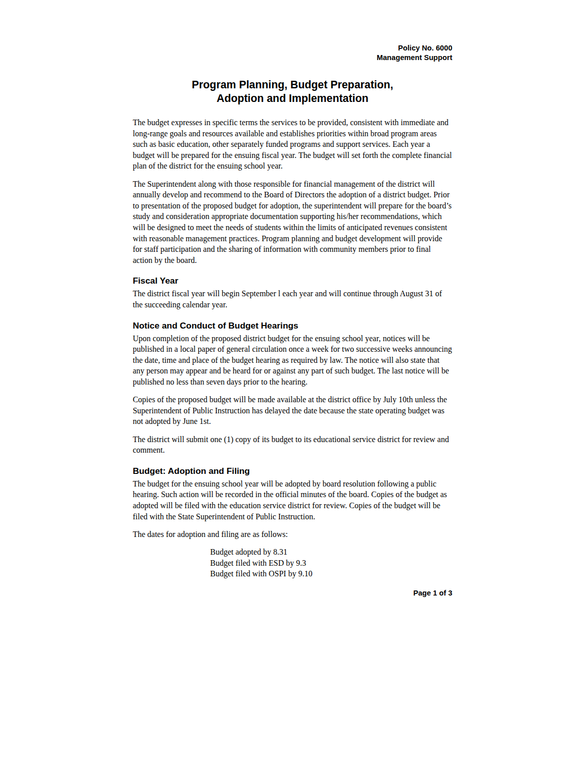Policy No. 6000
Management Support
Program Planning, Budget Preparation,
Adoption and Implementation
The budget expresses in specific terms the services to be provided, consistent with immediate and long-range goals and resources available and establishes priorities within broad program areas such as basic education, other separately funded programs and support services. Each year a budget will be prepared for the ensuing fiscal year. The budget will set forth the complete financial plan of the district for the ensuing school year.
The Superintendent along with those responsible for financial management of the district will annually develop and recommend to the Board of Directors the adoption of a district budget. Prior to presentation of the proposed budget for adoption, the superintendent will prepare for the board’s study and consideration appropriate documentation supporting his/her recommendations, which will be designed to meet the needs of students within the limits of anticipated revenues consistent with reasonable management practices. Program planning and budget development will provide for staff participation and the sharing of information with community members prior to final action by the board.
Fiscal Year
The district fiscal year will begin September l each year and will continue through August 31 of the succeeding calendar year.
Notice and Conduct of Budget Hearings
Upon completion of the proposed district budget for the ensuing school year, notices will be published in a local paper of general circulation once a week for two successive weeks announcing the date, time and place of the budget hearing as required by law. The notice will also state that any person may appear and be heard for or against any part of such budget. The last notice will be published no less than seven days prior to the hearing.
Copies of the proposed budget will be made available at the district office by July 10th unless the Superintendent of Public Instruction has delayed the date because the state operating budget was not adopted by June 1st.
The district will submit one (1) copy of its budget to its educational service district for review and comment.
Budget: Adoption and Filing
The budget for the ensuing school year will be adopted by board resolution following a public hearing. Such action will be recorded in the official minutes of the board. Copies of the budget as adopted will be filed with the education service district for review. Copies of the budget will be filed with the State Superintendent of Public Instruction.
The dates for adoption and filing are as follows:
Budget adopted by 8.31
Budget filed with ESD by 9.3
Budget filed with OSPI by 9.10
Page 1 of 3